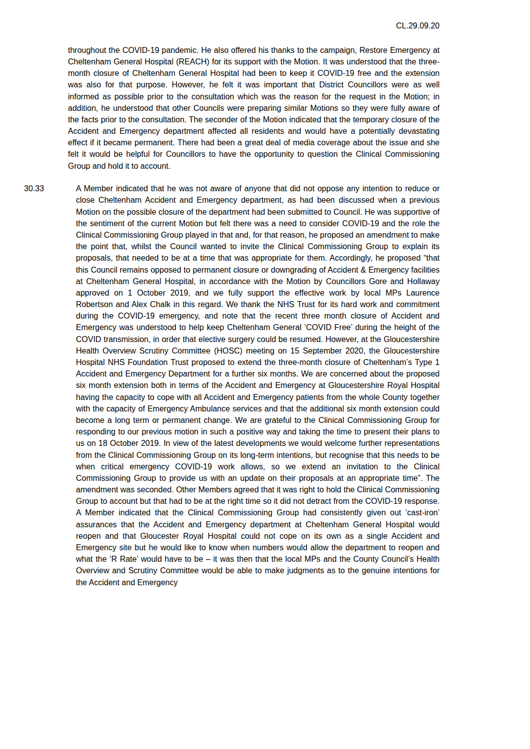CL.29.09.20
throughout the COVID-19 pandemic. He also offered his thanks to the campaign, Restore Emergency at Cheltenham General Hospital (REACH) for its support with the Motion. It was understood that the three-month closure of Cheltenham General Hospital had been to keep it COVID-19 free and the extension was also for that purpose. However, he felt it was important that District Councillors were as well informed as possible prior to the consultation which was the reason for the request in the Motion; in addition, he understood that other Councils were preparing similar Motions so they were fully aware of the facts prior to the consultation. The seconder of the Motion indicated that the temporary closure of the Accident and Emergency department affected all residents and would have a potentially devastating effect if it became permanent. There had been a great deal of media coverage about the issue and she felt it would be helpful for Councillors to have the opportunity to question the Clinical Commissioning Group and hold it to account.
30.33
A Member indicated that he was not aware of anyone that did not oppose any intention to reduce or close Cheltenham Accident and Emergency department, as had been discussed when a previous Motion on the possible closure of the department had been submitted to Council. He was supportive of the sentiment of the current Motion but felt there was a need to consider COVID-19 and the role the Clinical Commissioning Group played in that and, for that reason, he proposed an amendment to make the point that, whilst the Council wanted to invite the Clinical Commissioning Group to explain its proposals, that needed to be at a time that was appropriate for them. Accordingly, he proposed “that this Council remains opposed to permanent closure or downgrading of Accident & Emergency facilities at Cheltenham General Hospital, in accordance with the Motion by Councillors Gore and Hollaway approved on 1 October 2019, and we fully support the effective work by local MPs Laurence Robertson and Alex Chalk in this regard. We thank the NHS Trust for its hard work and commitment during the COVID-19 emergency, and note that the recent three month closure of Accident and Emergency was understood to help keep Cheltenham General ‘COVID Free’ during the height of the COVID transmission, in order that elective surgery could be resumed. However, at the Gloucestershire Health Overview Scrutiny Committee (HOSC) meeting on 15 September 2020, the Gloucestershire Hospital NHS Foundation Trust proposed to extend the three-month closure of Cheltenham’s Type 1 Accident and Emergency Department for a further six months. We are concerned about the proposed six month extension both in terms of the Accident and Emergency at Gloucestershire Royal Hospital having the capacity to cope with all Accident and Emergency patients from the whole County together with the capacity of Emergency Ambulance services and that the additional six month extension could become a long term or permanent change. We are grateful to the Clinical Commissioning Group for responding to our previous motion in such a positive way and taking the time to present their plans to us on 18 October 2019. In view of the latest developments we would welcome further representations from the Clinical Commissioning Group on its long-term intentions, but recognise that this needs to be when critical emergency COVID-19 work allows, so we extend an invitation to the Clinical Commissioning Group to provide us with an update on their proposals at an appropriate time”. The amendment was seconded. Other Members agreed that it was right to hold the Clinical Commissioning Group to account but that had to be at the right time so it did not detract from the COVID-19 response. A Member indicated that the Clinical Commissioning Group had consistently given out ‘cast-iron’ assurances that the Accident and Emergency department at Cheltenham General Hospital would reopen and that Gloucester Royal Hospital could not cope on its own as a single Accident and Emergency site but he would like to know when numbers would allow the department to reopen and what the ‘R Rate’ would have to be – it was then that the local MPs and the County Council’s Health Overview and Scrutiny Committee would be able to make judgments as to the genuine intentions for the Accident and Emergency